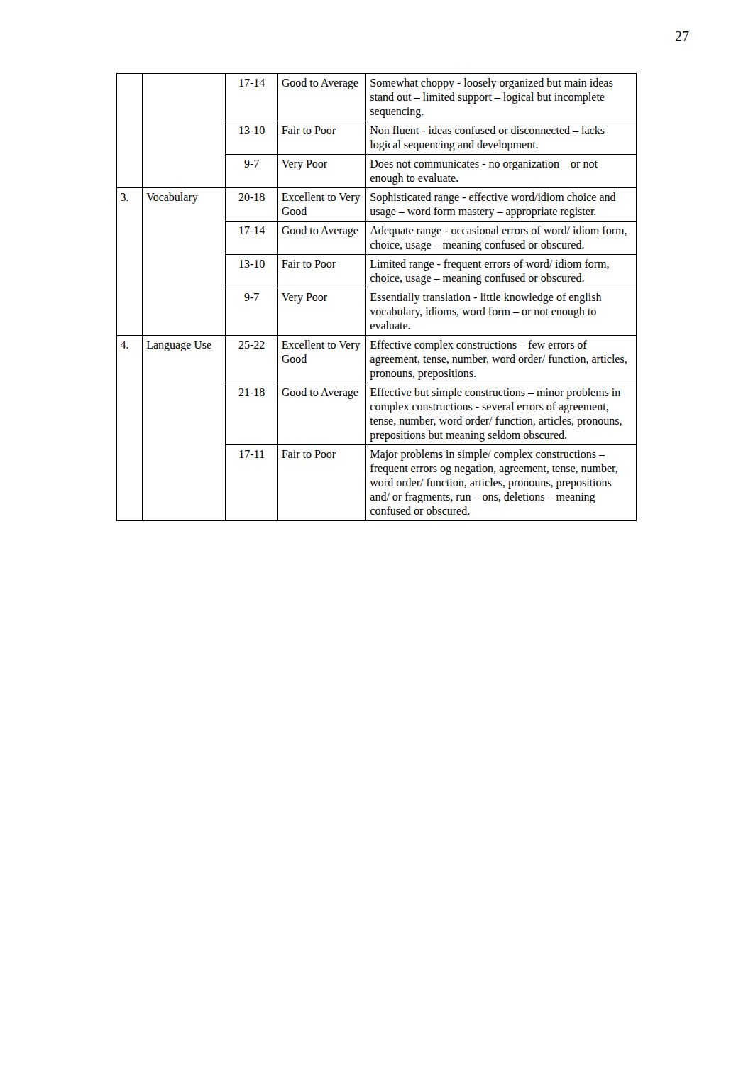27
| | | 17-14 | Good to Average | Somewhat choppy - loosely organized but main ideas stand out – limited support – logical but incomplete sequencing. |
| | | 13-10 | Fair to Poor | Non fluent - ideas confused or disconnected – lacks logical sequencing and development. |
| | | 9-7 | Very Poor | Does not communicates - no organization – or not enough to evaluate. |
| 3. | Vocabulary | 20-18 | Excellent to Very Good | Sophisticated range - effective word/idiom choice and usage – word form mastery – appropriate register. |
| 17-14 | Good to Average | Adequate range - occasional errors of word/ idiom form, choice, usage – meaning confused or obscured. |
| 13-10 | Fair to Poor | Limited range - frequent errors of word/ idiom form, choice, usage – meaning confused or obscured. |
| 9-7 | Very Poor | Essentially translation - little knowledge of english vocabulary, idioms, word form – or not enough to evaluate. |
| 4. | Language Use | 25-22 | Excellent to Very Good | Effective complex constructions – few errors of agreement, tense, number, word order/ function, articles, pronouns, prepositions. |
| 21-18 | Good to Average | Effective but simple constructions – minor problems in complex constructions - several errors of agreement, tense, number, word order/ function, articles, pronouns, prepositions but meaning seldom obscured. |
| 17-11 | Fair to Poor | Major problems in simple/ complex constructions – frequent errors og negation, agreement, tense, number, word order/ function, articles, pronouns, prepositions and/ or fragments, run – ons, deletions – meaning confused or obscured. |